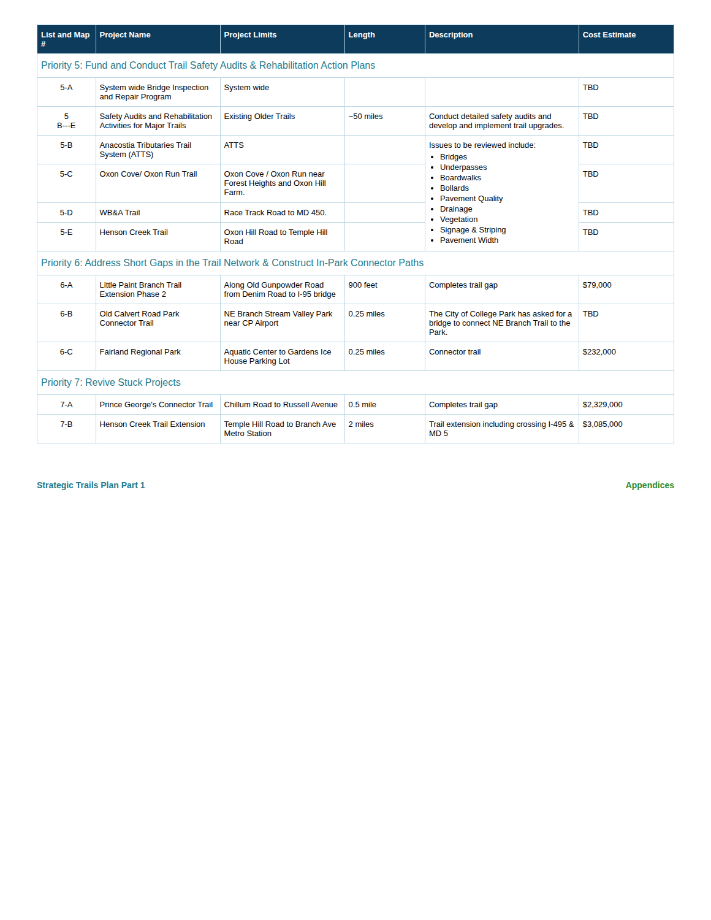| List and Map # | Project Name | Project Limits | Length | Description | Cost Estimate |
| --- | --- | --- | --- | --- | --- |
| Priority 5: Fund and Conduct Trail Safety Audits & Rehabilitation Action Plans |
| 5-A | System wide Bridge Inspection and Repair Program | System wide | | | TBD |
| 5 B---E | Safety Audits and Rehabilitation Activities for Major Trails | Existing Older Trails | ~50 miles | Conduct detailed safety audits and develop and implement trail upgrades. | TBD |
| 5-B | Anacostia Tributaries Trail System (ATTS) | ATTS | | Issues to be reviewed include: Bridges Underpasses Boardwalks Bollards Pavement Quality Drainage Vegetation Signage & Striping Pavement Width | TBD |
| 5-C | Oxon Cove/ Oxon Run Trail | Oxon Cove / Oxon Run near Forest Heights and Oxon Hill Farm. | | TBD |
| 5-D | WB&A Trail | Race Track Road to MD 450. | | TBD |
| 5-E | Henson Creek Trail | Oxon Hill Road to Temple Hill Road | | TBD |
| Priority 6: Address Short Gaps in the Trail Network & Construct In-Park Connector Paths |
| 6-A | Little Paint Branch Trail Extension Phase 2 | Along Old Gunpowder Road from Denim Road to I-95 bridge | 900 feet | Completes trail gap | $79,000 |
| 6-B | Old Calvert Road Park Connector Trail | NE Branch Stream Valley Park near CP Airport | 0.25 miles | The City of College Park has asked for a bridge to connect NE Branch Trail to the Park. | TBD |
| 6-C | Fairland Regional Park | Aquatic Center to Gardens Ice House Parking Lot | 0.25 miles | Connector trail | $232,000 |
| Priority 7: Revive Stuck Projects |
| 7-A | Prince George's Connector Trail | Chillum Road to Russell Avenue | 0.5 mile | Completes trail gap | $2,329,000 |
| 7-B | Henson Creek Trail Extension | Temple Hill Road to Branch Ave Metro Station | 2 miles | Trail extension including crossing I-495 & MD 5 | $3,085,000 |
Strategic Trails Plan Part 1
Appendices